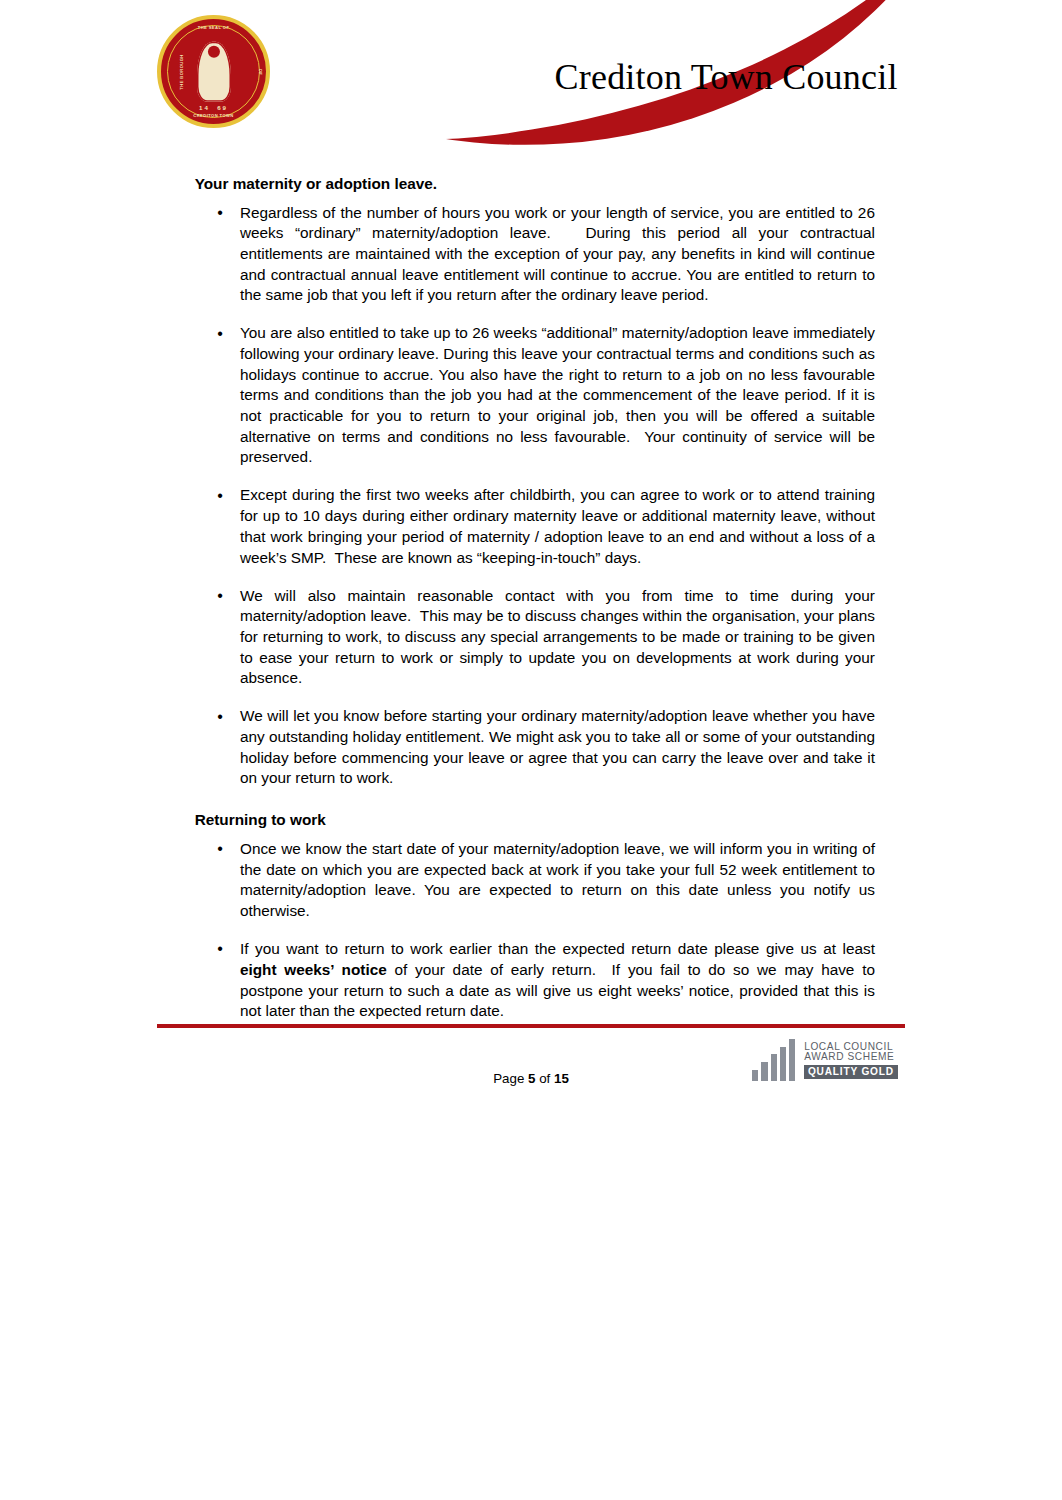Crediton Town Council
THE SEAL OF CREDITON TOWN THE BOROUGH OF
14 69
Your maternity or adoption leave.
Regardless of the number of hours you work or your length of service, you are entitled to 26 weeks “ordinary” maternity/adoption leave. During this period all your contractual entitlements are maintained with the exception of your pay, any benefits in kind will continue and contractual annual leave entitlement will continue to accrue. You are entitled to return to the same job that you left if you return after the ordinary leave period.
You are also entitled to take up to 26 weeks “additional” maternity/adoption leave immediately following your ordinary leave. During this leave your contractual terms and conditions such as holidays continue to accrue. You also have the right to return to a job on no less favourable terms and conditions than the job you had at the commencement of the leave period. If it is not practicable for you to return to your original job, then you will be offered a suitable alternative on terms and conditions no less favourable. Your continuity of service will be preserved.
Except during the first two weeks after childbirth, you can agree to work or to attend training for up to 10 days during either ordinary maternity leave or additional maternity leave, without that work bringing your period of maternity / adoption leave to an end and without a loss of a week’s SMP. These are known as “keeping-in-touch” days.
We will also maintain reasonable contact with you from time to time during your maternity/adoption leave. This may be to discuss changes within the organisation, your plans for returning to work, to discuss any special arrangements to be made or training to be given to ease your return to work or simply to update you on developments at work during your absence.
We will let you know before starting your ordinary maternity/adoption leave whether you have any outstanding holiday entitlement. We might ask you to take all or some of your outstanding holiday before commencing your leave or agree that you can carry the leave over and take it on your return to work.
Returning to work
Once we know the start date of your maternity/adoption leave, we will inform you in writing of the date on which you are expected back at work if you take your full 52 week entitlement to maternity/adoption leave. You are expected to return on this date unless you notify us otherwise.
If you want to return to work earlier than the expected return date please give us at least eight weeks’ notice of your date of early return. If you fail to do so we may have to postpone your return to such a date as will give us eight weeks’ notice, provided that this is not later than the expected return date.
Page 5 of 15
Local Council
Award Scheme
Quality Gold